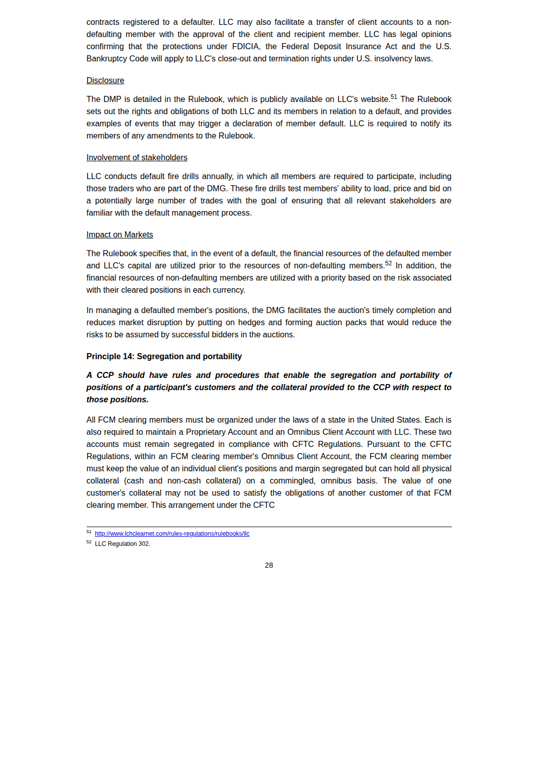contracts registered to a defaulter. LLC may also facilitate a transfer of client accounts to a non-defaulting member with the approval of the client and recipient member. LLC has legal opinions confirming that the protections under FDICIA, the Federal Deposit Insurance Act and the U.S. Bankruptcy Code will apply to LLC's close-out and termination rights under U.S. insolvency laws.
Disclosure
The DMP is detailed in the Rulebook, which is publicly available on LLC's website.51 The Rulebook sets out the rights and obligations of both LLC and its members in relation to a default, and provides examples of events that may trigger a declaration of member default. LLC is required to notify its members of any amendments to the Rulebook.
Involvement of stakeholders
LLC conducts default fire drills annually, in which all members are required to participate, including those traders who are part of the DMG. These fire drills test members' ability to load, price and bid on a potentially large number of trades with the goal of ensuring that all relevant stakeholders are familiar with the default management process.
Impact on Markets
The Rulebook specifies that, in the event of a default, the financial resources of the defaulted member and LLC's capital are utilized prior to the resources of non-defaulting members.52 In addition, the financial resources of non-defaulting members are utilized with a priority based on the risk associated with their cleared positions in each currency.
In managing a defaulted member's positions, the DMG facilitates the auction's timely completion and reduces market disruption by putting on hedges and forming auction packs that would reduce the risks to be assumed by successful bidders in the auctions.
Principle 14: Segregation and portability
A CCP should have rules and procedures that enable the segregation and portability of positions of a participant's customers and the collateral provided to the CCP with respect to those positions.
All FCM clearing members must be organized under the laws of a state in the United States. Each is also required to maintain a Proprietary Account and an Omnibus Client Account with LLC. These two accounts must remain segregated in compliance with CFTC Regulations. Pursuant to the CFTC Regulations, within an FCM clearing member's Omnibus Client Account, the FCM clearing member must keep the value of an individual client's positions and margin segregated but can hold all physical collateral (cash and non-cash collateral) on a commingled, omnibus basis. The value of one customer's collateral may not be used to satisfy the obligations of another customer of that FCM clearing member. This arrangement under the CFTC
51 http://www.lchclearnet.com/rules-regulations/rulebooks/llc
52 LLC Regulation 302.
28